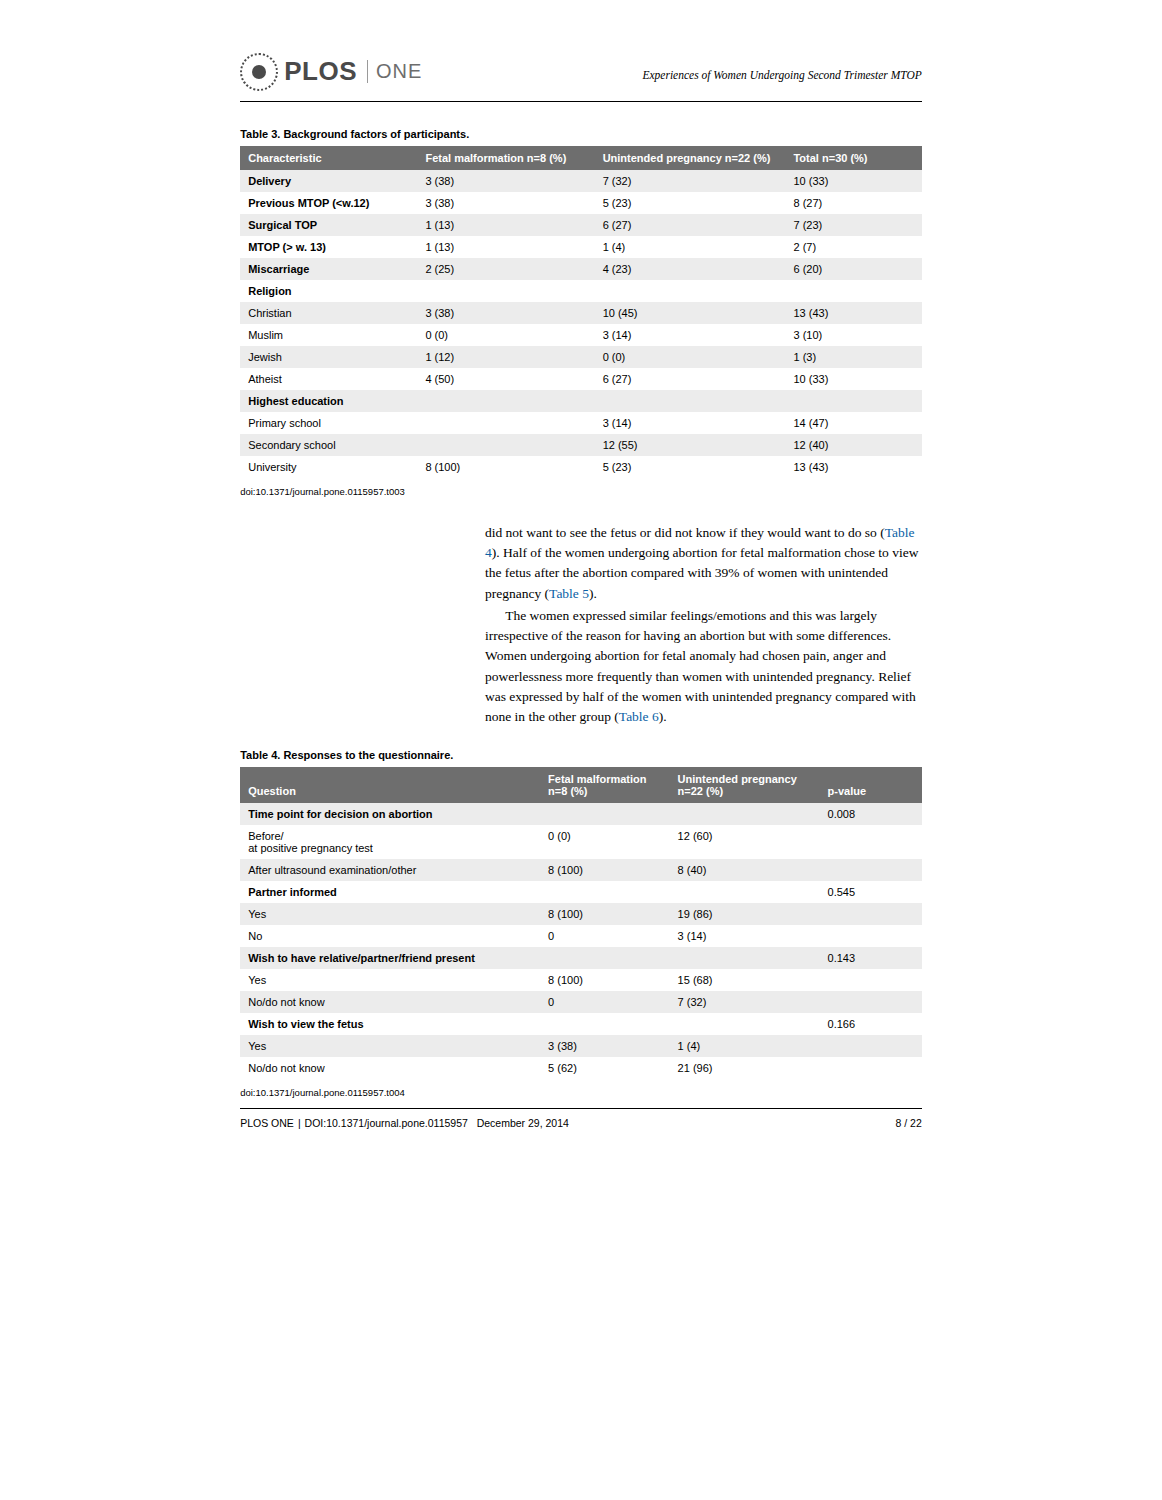PLOS ONE
Experiences of Women Undergoing Second Trimester MTOP
Table 3. Background factors of participants.
| Characteristic | Fetal malformation n=8 (%) | Unintended pregnancy n=22 (%) | Total n=30 (%) |
| --- | --- | --- | --- |
| Delivery | 3 (38) | 7 (32) | 10 (33) |
| Previous MTOP (<w.12) | 3 (38) | 5 (23) | 8 (27) |
| Surgical TOP | 1 (13) | 6 (27) | 7 (23) |
| MTOP (> w. 13) | 1 (13) | 1 (4) | 2 (7) |
| Miscarriage | 2 (25) | 4 (23) | 6 (20) |
| Religion | | | |
| Christian | 3 (38) | 10 (45) | 13 (43) |
| Muslim | 0 (0) | 3 (14) | 3 (10) |
| Jewish | 1 (12) | 0 (0) | 1 (3) |
| Atheist | 4 (50) | 6 (27) | 10 (33) |
| Highest education | | | |
| Primary school | | 3 (14) | 14 (47) |
| Secondary school | | 12 (55) | 12 (40) |
| University | 8 (100) | 5 (23) | 13 (43) |
doi:10.1371/journal.pone.0115957.t003
did not want to see the fetus or did not know if they would want to do so (Table 4). Half of the women undergoing abortion for fetal malformation chose to view the fetus after the abortion compared with 39% of women with unintended pregnancy (Table 5).
The women expressed similar feelings/emotions and this was largely irrespective of the reason for having an abortion but with some differences. Women undergoing abortion for fetal anomaly had chosen pain, anger and powerlessness more frequently than women with unintended pregnancy. Relief was expressed by half of the women with unintended pregnancy compared with none in the other group (Table 6).
Table 4. Responses to the questionnaire.
| Question | Fetal malformation n=8 (%) | Unintended pregnancy n=22 (%) | p-value |
| --- | --- | --- | --- |
| Time point for decision on abortion | | | 0.008 |
| Before/ at positive pregnancy test | 0 (0) | 12 (60) | |
| After ultrasound examination/other | 8 (100) | 8 (40) | |
| Partner informed | | | 0.545 |
| Yes | 8 (100) | 19 (86) | |
| No | 0 | 3 (14) | |
| Wish to have relative/partner/friend present | | | 0.143 |
| Yes | 8 (100) | 15 (68) | |
| No/do not know | 0 | 7 (32) | |
| Wish to view the fetus | | | 0.166 |
| Yes | 3 (38) | 1 (4) | |
| No/do not know | 5 (62) | 21 (96) | |
doi:10.1371/journal.pone.0115957.t004
PLOS ONE|DOI:10.1371/journal.pone.0115957 December 29, 2014
8 / 22